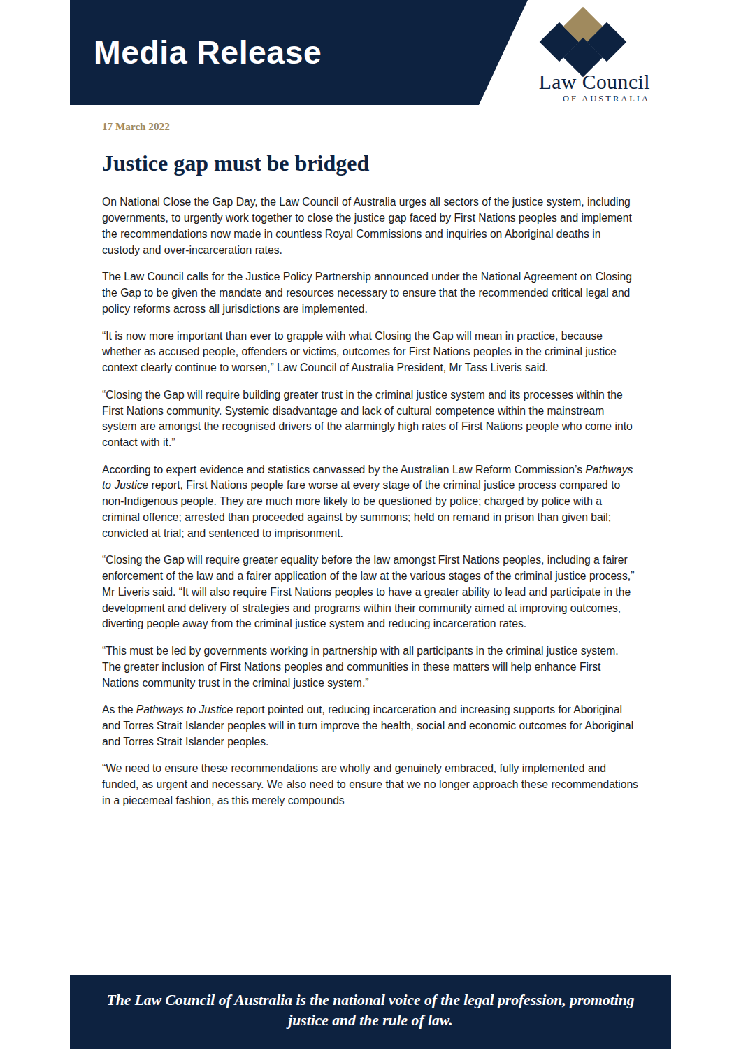Media Release
Law Council OF AUSTRALIA
17 March 2022
Justice gap must be bridged
On National Close the Gap Day, the Law Council of Australia urges all sectors of the justice system, including governments, to urgently work together to close the justice gap faced by First Nations peoples and implement the recommendations now made in countless Royal Commissions and inquiries on Aboriginal deaths in custody and over-incarceration rates.
The Law Council calls for the Justice Policy Partnership announced under the National Agreement on Closing the Gap to be given the mandate and resources necessary to ensure that the recommended critical legal and policy reforms across all jurisdictions are implemented.
“It is now more important than ever to grapple with what Closing the Gap will mean in practice, because whether as accused people, offenders or victims, outcomes for First Nations peoples in the criminal justice context clearly continue to worsen,” Law Council of Australia President, Mr Tass Liveris said.
“Closing the Gap will require building greater trust in the criminal justice system and its processes within the First Nations community. Systemic disadvantage and lack of cultural competence within the mainstream system are amongst the recognised drivers of the alarmingly high rates of First Nations people who come into contact with it.”
According to expert evidence and statistics canvassed by the Australian Law Reform Commission’s Pathways to Justice report, First Nations people fare worse at every stage of the criminal justice process compared to non-Indigenous people. They are much more likely to be questioned by police; charged by police with a criminal offence; arrested than proceeded against by summons; held on remand in prison than given bail; convicted at trial; and sentenced to imprisonment.
“Closing the Gap will require greater equality before the law amongst First Nations peoples, including a fairer enforcement of the law and a fairer application of the law at the various stages of the criminal justice process,” Mr Liveris said. “It will also require First Nations peoples to have a greater ability to lead and participate in the development and delivery of strategies and programs within their community aimed at improving outcomes, diverting people away from the criminal justice system and reducing incarceration rates.
“This must be led by governments working in partnership with all participants in the criminal justice system. The greater inclusion of First Nations peoples and communities in these matters will help enhance First Nations community trust in the criminal justice system.”
As the Pathways to Justice report pointed out, reducing incarceration and increasing supports for Aboriginal and Torres Strait Islander peoples will in turn improve the health, social and economic outcomes for Aboriginal and Torres Strait Islander peoples.
“We need to ensure these recommendations are wholly and genuinely embraced, fully implemented and funded, as urgent and necessary. We also need to ensure that we no longer approach these recommendations in a piecemeal fashion, as this merely compounds
The Law Council of Australia is the national voice of the legal profession, promoting justice and the rule of law.